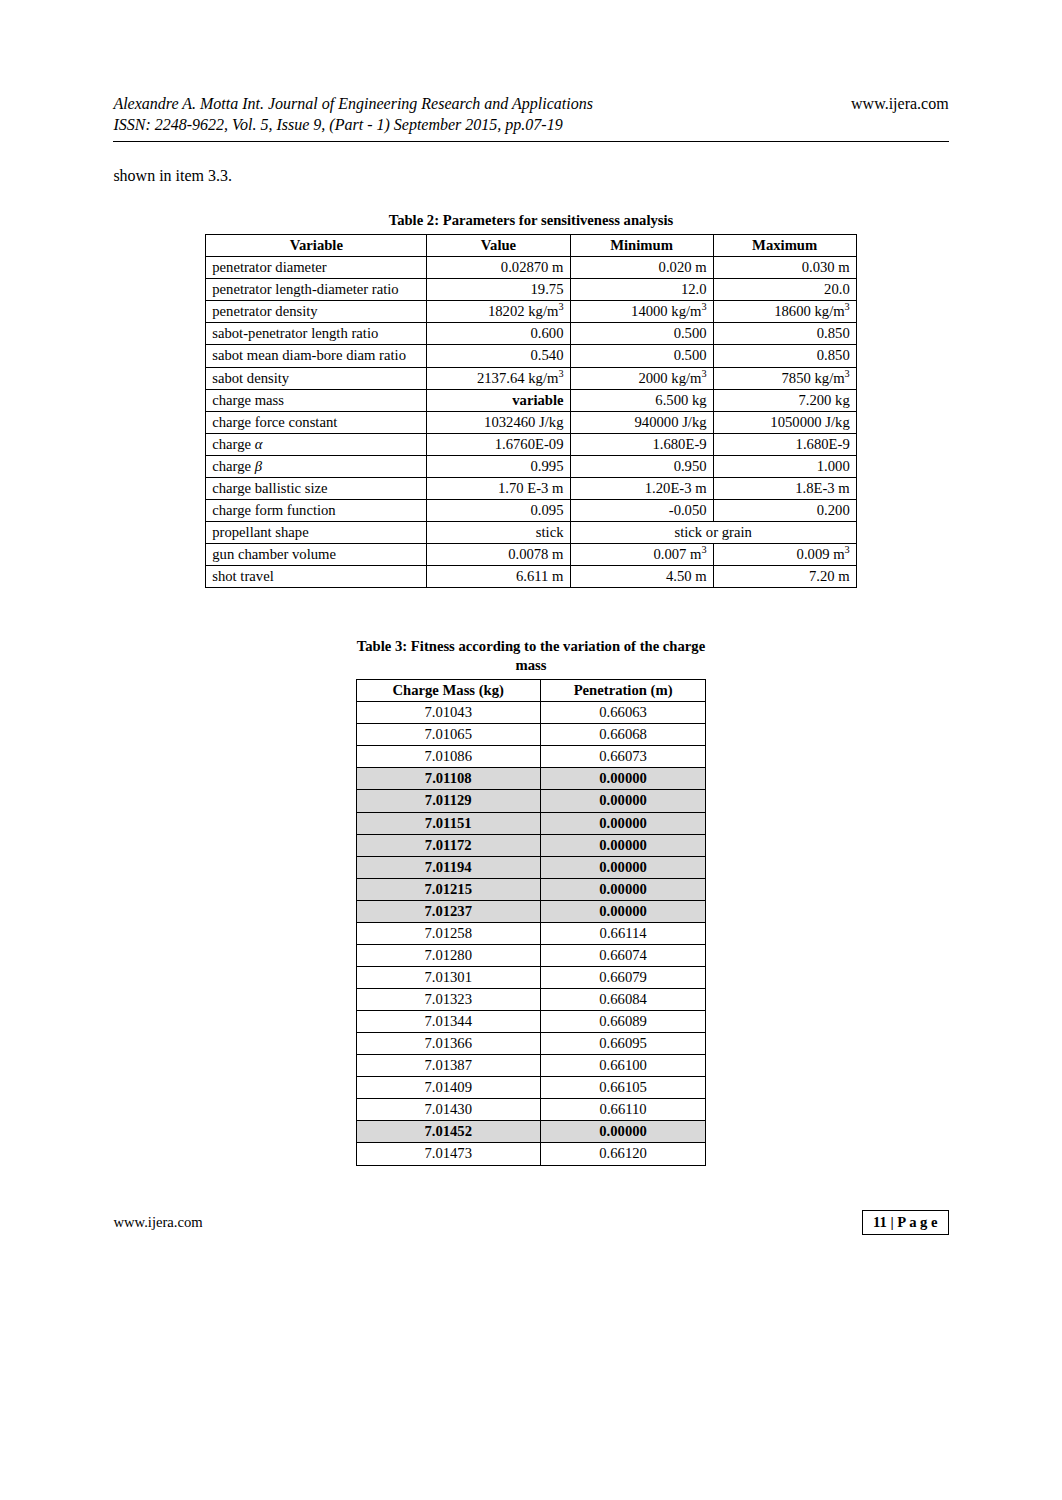Alexandre A. Motta Int. Journal of Engineering Research and Applications
ISSN: 2248-9622, Vol. 5, Issue 9, (Part - 1) September 2015, pp.07-19
www.ijera.com
shown in item 3.3.
Table 2: Parameters for sensitiveness analysis
| Variable | Value | Minimum | Maximum |
| --- | --- | --- | --- |
| penetrator diameter | 0.02870 m | 0.020 m | 0.030 m |
| penetrator length-diameter ratio | 19.75 | 12.0 | 20.0 |
| penetrator density | 18202 kg/m 3 | 14000 kg/m 3 | 18600 kg/m 3 |
| sabot-penetrator length ratio | 0.600 | 0.500 | 0.850 |
| sabot mean diam-bore diam ratio | 0.540 | 0.500 | 0.850 |
| sabot density | 2137.64 kg/m 3 | 2000 kg/m 3 | 7850 kg/m 3 |
| charge mass | variable | 6.500 kg | 7.200 kg |
| charge force constant | 1032460 J/kg | 940000 J/kg | 1050000 J/kg |
| charge α | 1.6760E-09 | 1.680E-9 | 1.680E-9 |
| charge β | 0.995 | 0.950 | 1.000 |
| charge ballistic size | 1.70 E-3 m | 1.20E-3 m | 1.8E-3 m |
| charge form function | 0.095 | -0.050 | 0.200 |
| propellant shape | stick | stick or grain |
| gun chamber volume | 0.0078 m | 0.007 m 3 | 0.009 m 3 |
| shot travel | 6.611 m | 4.50 m | 7.20 m |
Table 3: Fitness according to the variation of the charge mass
| Charge Mass (kg) | Penetration (m) |
| --- | --- |
| 7.01043 | 0.66063 |
| 7.01065 | 0.66068 |
| 7.01086 | 0.66073 |
| 7.01108 | 0.00000 |
| 7.01129 | 0.00000 |
| 7.01151 | 0.00000 |
| 7.01172 | 0.00000 |
| 7.01194 | 0.00000 |
| 7.01215 | 0.00000 |
| 7.01237 | 0.00000 |
| 7.01258 | 0.66114 |
| 7.01280 | 0.66074 |
| 7.01301 | 0.66079 |
| 7.01323 | 0.66084 |
| 7.01344 | 0.66089 |
| 7.01366 | 0.66095 |
| 7.01387 | 0.66100 |
| 7.01409 | 0.66105 |
| 7.01430 | 0.66110 |
| 7.01452 | 0.00000 |
| 7.01473 | 0.66120 |
www.ijera.com
11 | P a g e